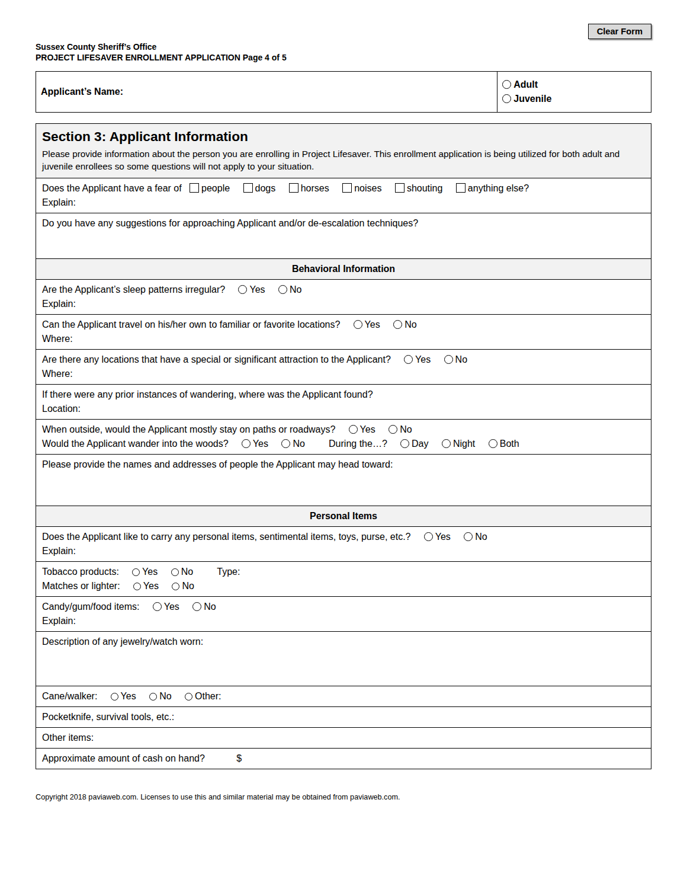Clear Form
Sussex County Sheriff’s Office
PROJECT LIFESAVER ENROLLMENT APPLICATION Page 4 of 5
| Applicant’s Name: | Adult Juvenile |
| Section 3: Applicant Information Please provide information about the person you are enrolling in Project Lifesaver. This enrollment application is being utilized for both adult and juvenile enrollees so some questions will not apply to your situation. |
| Does the Applicant have a fear of people dogs horses noises shouting anything else? Explain: |
| Do you have any suggestions for approaching Applicant and/or de-escalation techniques? |
| Behavioral Information |
| Are the Applicant’s sleep patterns irregular? Yes No Explain: |
| Can the Applicant travel on his/her own to familiar or favorite locations? Yes No Where: |
| Are there any locations that have a special or significant attraction to the Applicant? Yes No Where: |
| If there were any prior instances of wandering, where was the Applicant found? Location: |
| When outside, would the Applicant mostly stay on paths or roadways? Yes No Would the Applicant wander into the woods? Yes No During the…? Day Night Both |
| Please provide the names and addresses of people the Applicant may head toward: |
| Personal Items |
| Does the Applicant like to carry any personal items, sentimental items, toys, purse, etc.? Yes No Explain: |
| Tobacco products: Yes No Type: Matches or lighter: Yes No |
| Candy/gum/food items: Yes No Explain: |
| Description of any jewelry/watch worn: |
| Cane/walker: Yes No Other: |
| Pocketknife, survival tools, etc.: |
| Other items: |
| Approximate amount of cash on hand? $ |
Copyright 2018 paviaweb.com. Licenses to use this and similar material may be obtained from paviaweb.com.